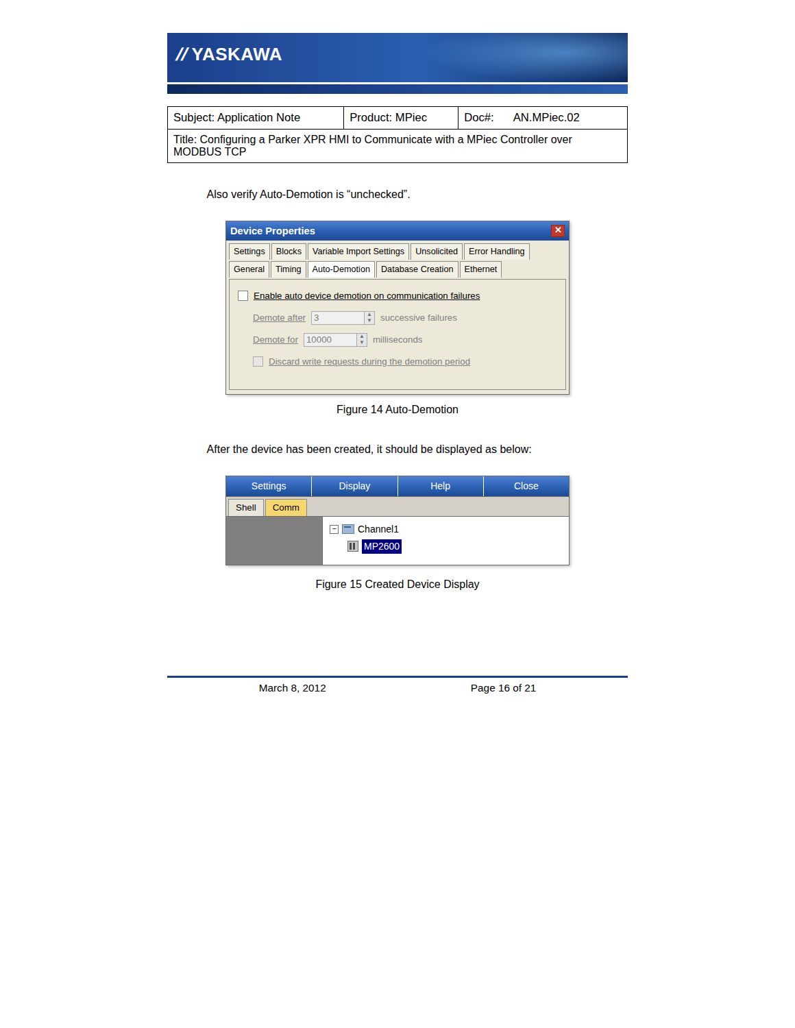//YASKAWA
| Subject: Application Note | Product: MPiec | Doc#: AN.MPiec.02 |
| Title: Configuring a Parker XPR HMI to Communicate with a MPiec Controller over MODBUS TCP |
Also verify Auto-Demotion is “unchecked”.
Device Properties ✕
Settings
Blocks
Variable Import Settings
Unsolicited
Error Handling
General
Timing
Auto-Demotion
Database Creation
Ethernet
Enable auto device demotion on communication failures
Demote after ▲▼ successive failures
Demote for ▲▼ milliseconds
Discard write requests during the demotion period
Figure 14 Auto-Demotion
After the device has been created, it should be displayed as below:
Settings
Display
Help
Close
Shell
Comm
− Channel1
MP2600
Figure 15 Created Device Display
March 8, 2012 Page 16 of 21